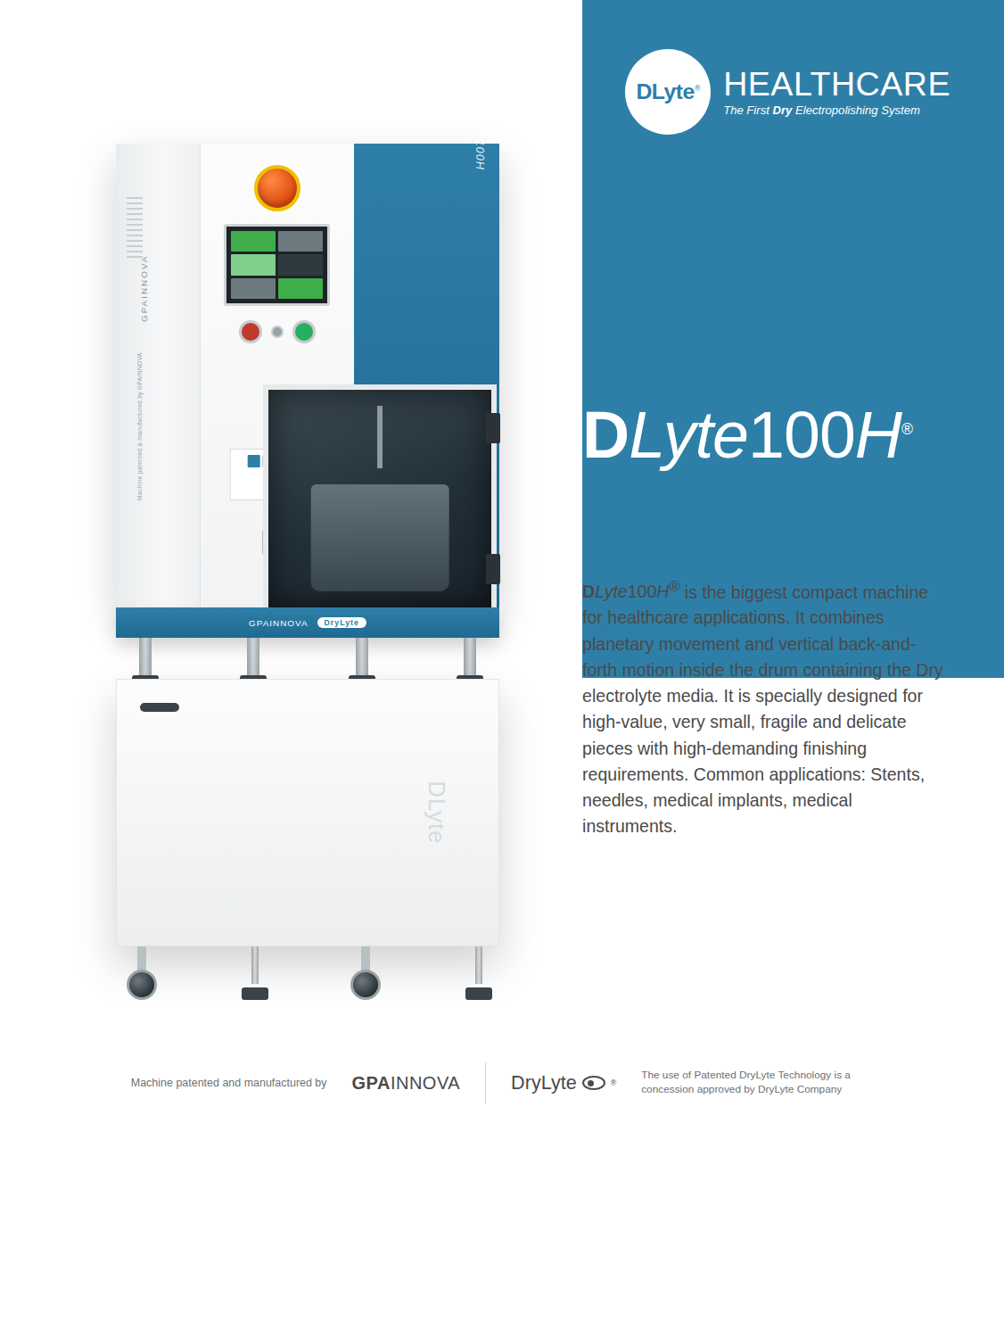DLyte®
HEALTHCARE The First Dry Electropolishing System
GPAINNOVA
Machine patented & manufactured by GPAINNOVA
DLyte 100H
GPAINNOVA DryLyte
DLyte
DLyte100H®
DLyte100H® is the biggest compact machine for healthcare applications. It combines planetary movement and vertical back-and-forth motion inside the drum containing the Dry electrolyte media. It is specially designed for high-value, very small, fragile and delicate pieces with high-demanding finishing requirements. Common applications: Stents, needles, medical implants, medical instruments.
Machine patented and manufactured by GPAINNOVA DryLyte ® The use of Patented DryLyte Technology is a concession approved by DryLyte Company